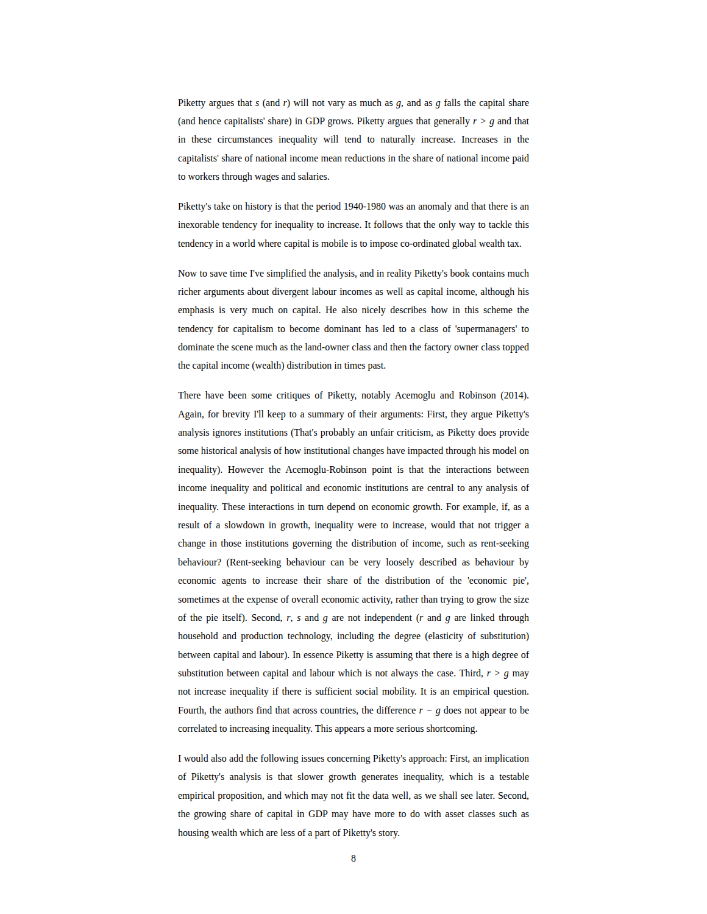Piketty argues that s (and r) will not vary as much as g, and as g falls the capital share (and hence capitalists' share) in GDP grows. Piketty argues that generally r > g and that in these circumstances inequality will tend to naturally increase. Increases in the capitalists' share of national income mean reductions in the share of national income paid to workers through wages and salaries.
Piketty's take on history is that the period 1940-1980 was an anomaly and that there is an inexorable tendency for inequality to increase. It follows that the only way to tackle this tendency in a world where capital is mobile is to impose co-ordinated global wealth tax.
Now to save time I've simplified the analysis, and in reality Piketty's book contains much richer arguments about divergent labour incomes as well as capital income, although his emphasis is very much on capital. He also nicely describes how in this scheme the tendency for capitalism to become dominant has led to a class of 'supermanagers' to dominate the scene much as the land-owner class and then the factory owner class topped the capital income (wealth) distribution in times past.
There have been some critiques of Piketty, notably Acemoglu and Robinson (2014). Again, for brevity I'll keep to a summary of their arguments: First, they argue Piketty's analysis ignores institutions (That's probably an unfair criticism, as Piketty does provide some historical analysis of how institutional changes have impacted through his model on inequality). However the Acemoglu-Robinson point is that the interactions between income inequality and political and economic institutions are central to any analysis of inequality. These interactions in turn depend on economic growth. For example, if, as a result of a slowdown in growth, inequality were to increase, would that not trigger a change in those institutions governing the distribution of income, such as rent-seeking behaviour? (Rent-seeking behaviour can be very loosely described as behaviour by economic agents to increase their share of the distribution of the 'economic pie', sometimes at the expense of overall economic activity, rather than trying to grow the size of the pie itself). Second, r, s and g are not independent (r and g are linked through household and production technology, including the degree (elasticity of substitution) between capital and labour). In essence Piketty is assuming that there is a high degree of substitution between capital and labour which is not always the case. Third, r > g may not increase inequality if there is sufficient social mobility. It is an empirical question. Fourth, the authors find that across countries, the difference r − g does not appear to be correlated to increasing inequality. This appears a more serious shortcoming.
I would also add the following issues concerning Piketty's approach: First, an implication of Piketty's analysis is that slower growth generates inequality, which is a testable empirical proposition, and which may not fit the data well, as we shall see later. Second, the growing share of capital in GDP may have more to do with asset classes such as housing wealth which are less of a part of Piketty's story.
8